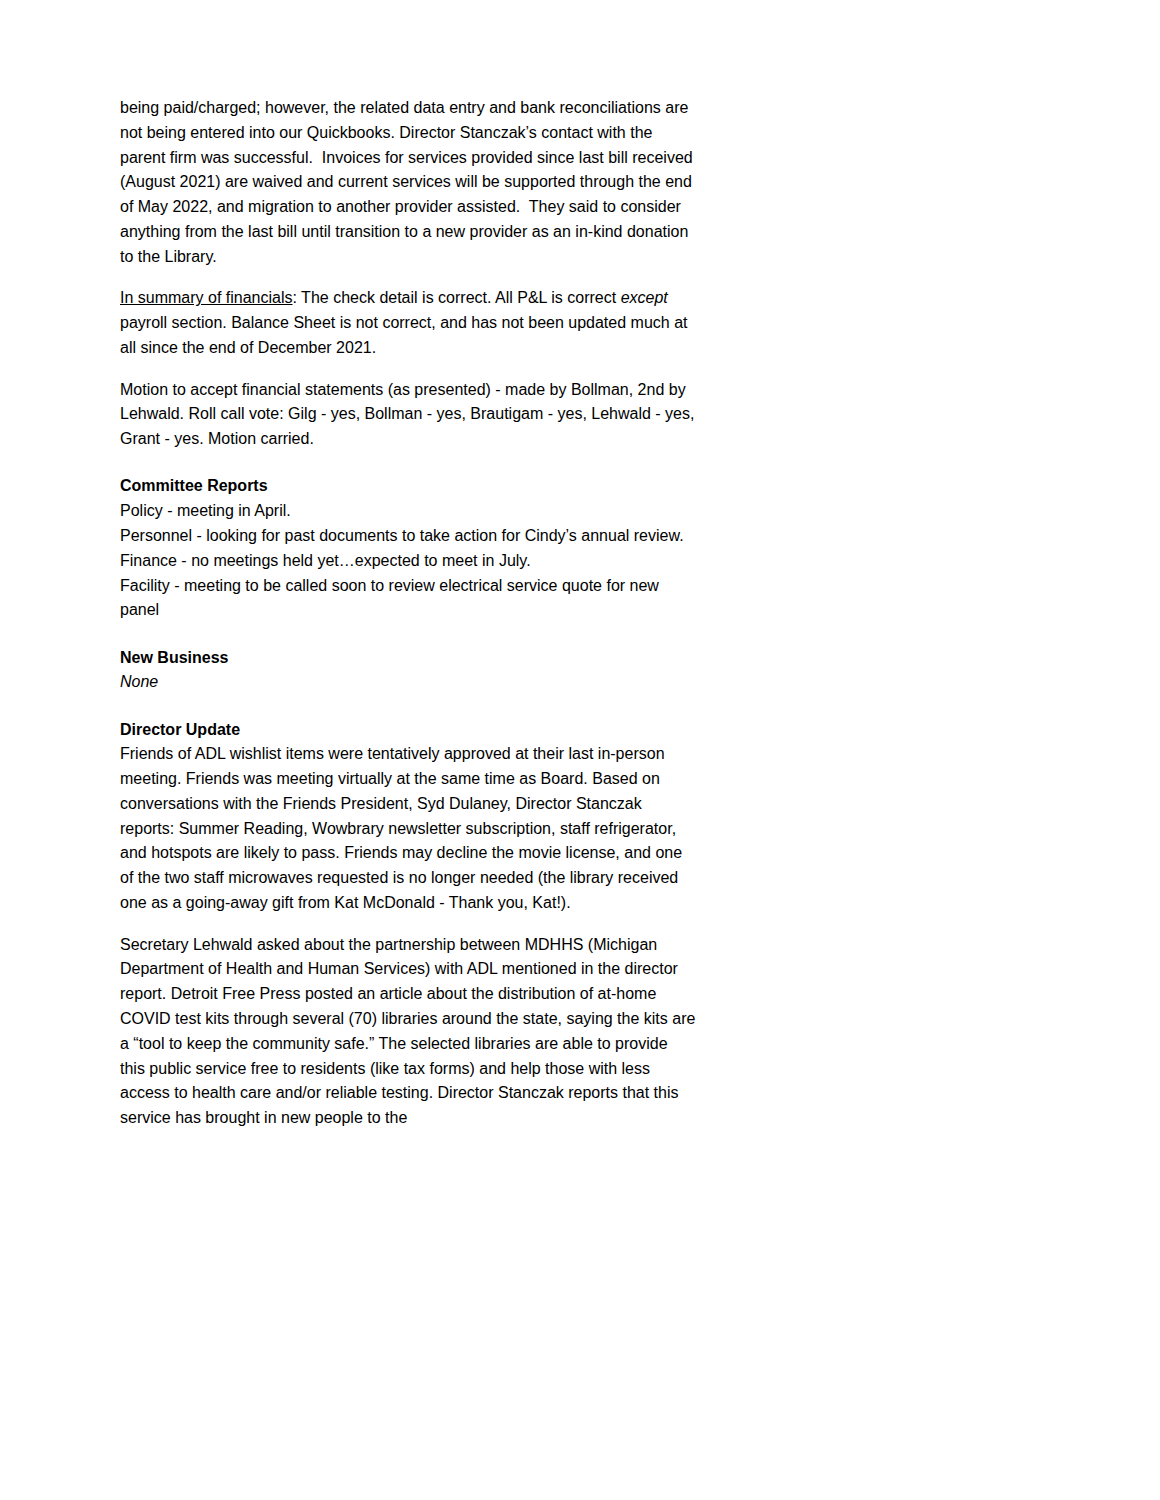being paid/charged; however, the related data entry and bank reconciliations are not being entered into our Quickbooks. Director Stanczak’s contact with the parent firm was successful. Invoices for services provided since last bill received (August 2021) are waived and current services will be supported through the end of May 2022, and migration to another provider assisted. They said to consider anything from the last bill until transition to a new provider as an in-kind donation to the Library.
In summary of financials: The check detail is correct. All P&L is correct except payroll section. Balance Sheet is not correct, and has not been updated much at all since the end of December 2021.
Motion to accept financial statements (as presented) - made by Bollman, 2nd by Lehwald. Roll call vote: Gilg - yes, Bollman - yes, Brautigam - yes, Lehwald - yes, Grant - yes. Motion carried.
Committee Reports
Policy - meeting in April.
Personnel - looking for past documents to take action for Cindy’s annual review.
Finance - no meetings held yet…expected to meet in July.
Facility - meeting to be called soon to review electrical service quote for new panel
New Business
None
Director Update
Friends of ADL wishlist items were tentatively approved at their last in-person meeting. Friends was meeting virtually at the same time as Board. Based on conversations with the Friends President, Syd Dulaney, Director Stanczak reports: Summer Reading, Wowbrary newsletter subscription, staff refrigerator, and hotspots are likely to pass. Friends may decline the movie license, and one of the two staff microwaves requested is no longer needed (the library received one as a going-away gift from Kat McDonald - Thank you, Kat!).
Secretary Lehwald asked about the partnership between MDHHS (Michigan Department of Health and Human Services) with ADL mentioned in the director report. Detroit Free Press posted an article about the distribution of at-home COVID test kits through several (70) libraries around the state, saying the kits are a “tool to keep the community safe.” The selected libraries are able to provide this public service free to residents (like tax forms) and help those with less access to health care and/or reliable testing. Director Stanczak reports that this service has brought in new people to the